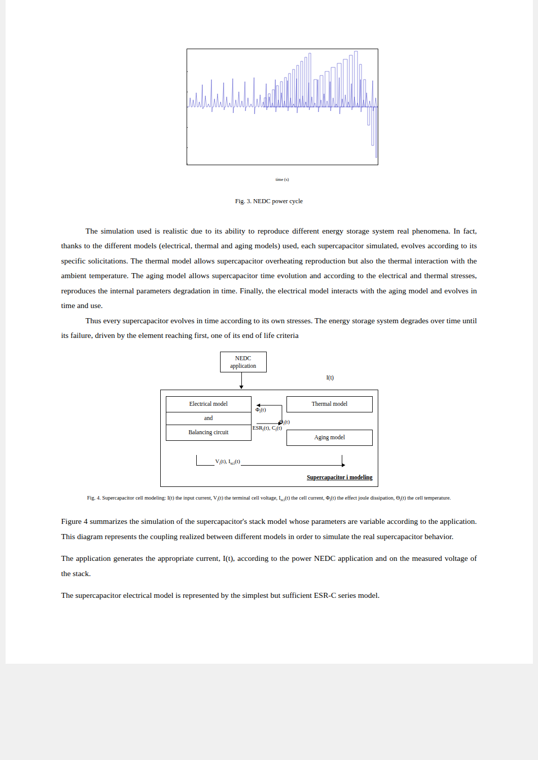Power (W)
1500
1000
500
0
-500
-1000
-1500
0
2000
4000
6000
8000
10000
12000
time (s)
Fig. 3. NEDC power cycle
The simulation used is realistic due to its ability to reproduce different energy storage system real phenomena. In fact, thanks to the different models (electrical, thermal and aging models) used, each supercapacitor simulated, evolves according to its specific solicitations. The thermal model allows supercapacitor overheating reproduction but also the thermal interaction with the ambient temperature. The aging model allows supercapacitor time evolution and according to the electrical and thermal stresses, reproduces the internal parameters degradation in time. Finally, the electrical model interacts with the aging model and evolves in time and use.
Thus every supercapacitor evolves in time according to its own stresses. The energy storage system degrades over time until its failure, driven by the element reaching first, one of its end of life criteria
NEDC
application
I(t)
Electrical model
and
Balancing circuit
Φi(t)
ESRi(t), Ci(t)
Θi(t)
Thermal model
Aging model
Vi(t), Isci(t)
Supercapacitor i modeling
Fig. 4. Supercapacitor cell modeling: I(t) the input current, Vi(t) the terminal cell voltage, Isci(t) the cell current, Φi(t) the effect joule dissipation, Θi(t) the cell temperature.
Figure 4 summarizes the simulation of the supercapacitor's stack model whose parameters are variable according to the application. This diagram represents the coupling realized between different models in order to simulate the real supercapacitor behavior.
The application generates the appropriate current, I(t), according to the power NEDC application and on the measured voltage of the stack.
The supercapacitor electrical model is represented by the simplest but sufficient ESR-C series model.